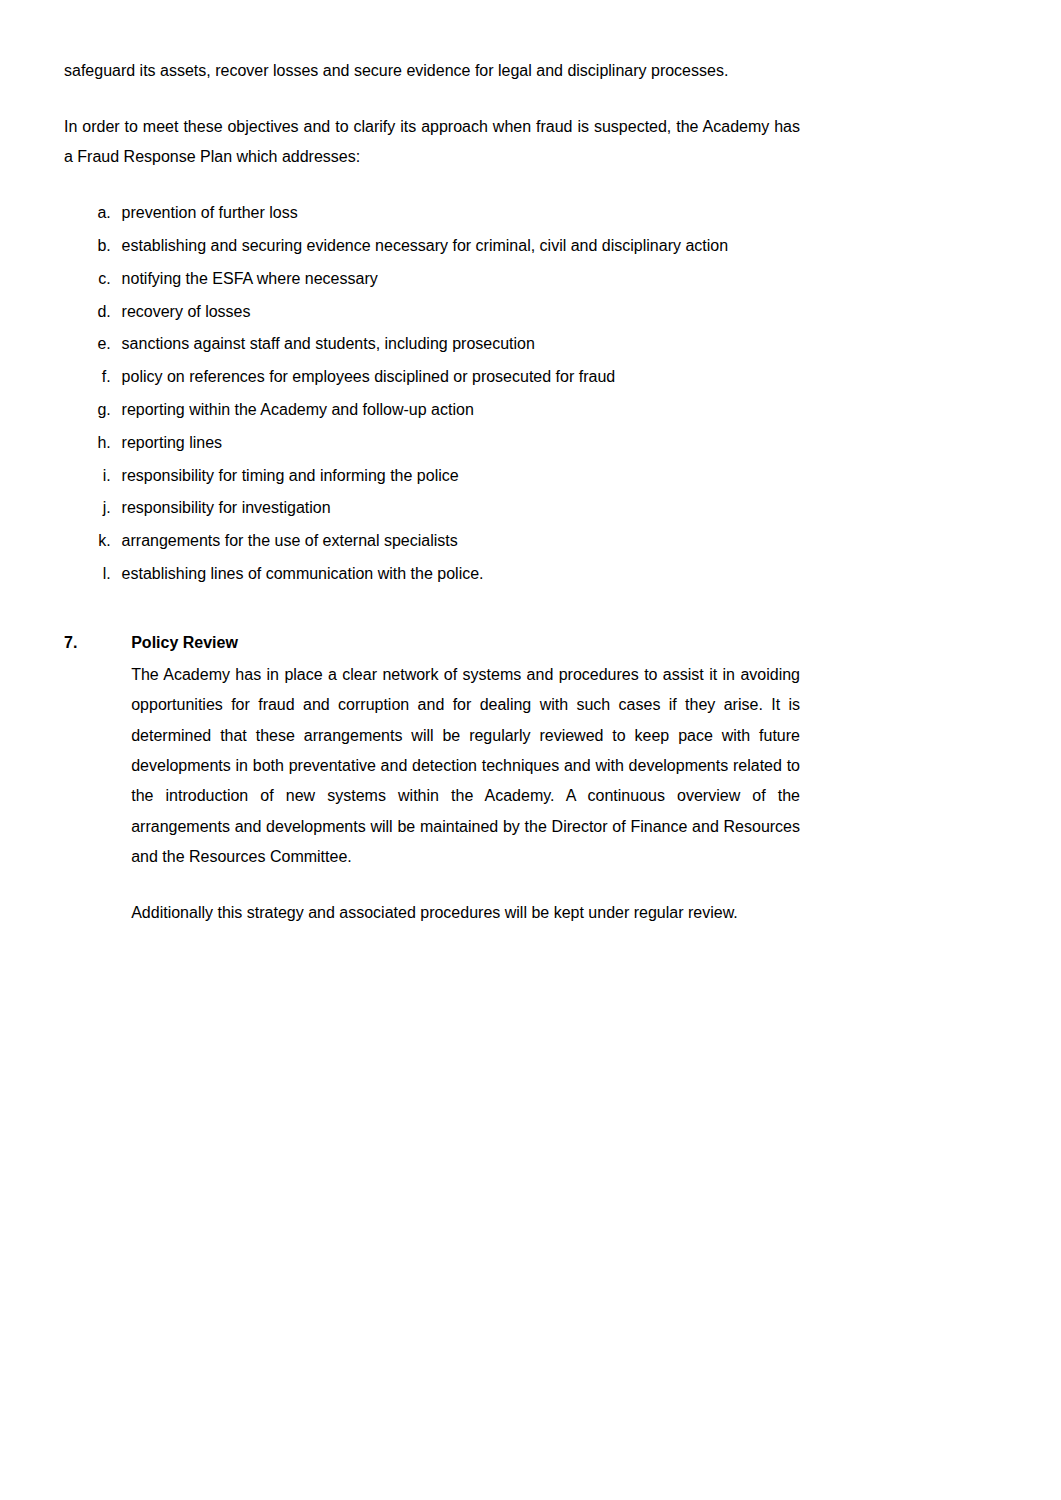safeguard its assets, recover losses and secure evidence for legal and disciplinary processes.
In order to meet these objectives and to clarify its approach when fraud is suspected, the Academy has a Fraud Response Plan which addresses:
prevention of further loss
establishing and securing evidence necessary for criminal, civil and disciplinary action
notifying the ESFA where necessary
recovery of losses
sanctions against staff and students, including prosecution
policy on references for employees disciplined or prosecuted for fraud
reporting within the Academy and follow-up action
reporting lines
responsibility for timing and informing the police
responsibility for investigation
arrangements for the use of external specialists
establishing lines of communication with the police.
7.
Policy Review
The Academy has in place a clear network of systems and procedures to assist it in avoiding opportunities for fraud and corruption and for dealing with such cases if they arise. It is determined that these arrangements will be regularly reviewed to keep pace with future developments in both preventative and detection techniques and with developments related to the introduction of new systems within the Academy. A continuous overview of the arrangements and developments will be maintained by the Director of Finance and Resources and the Resources Committee.
Additionally this strategy and associated procedures will be kept under regular review.